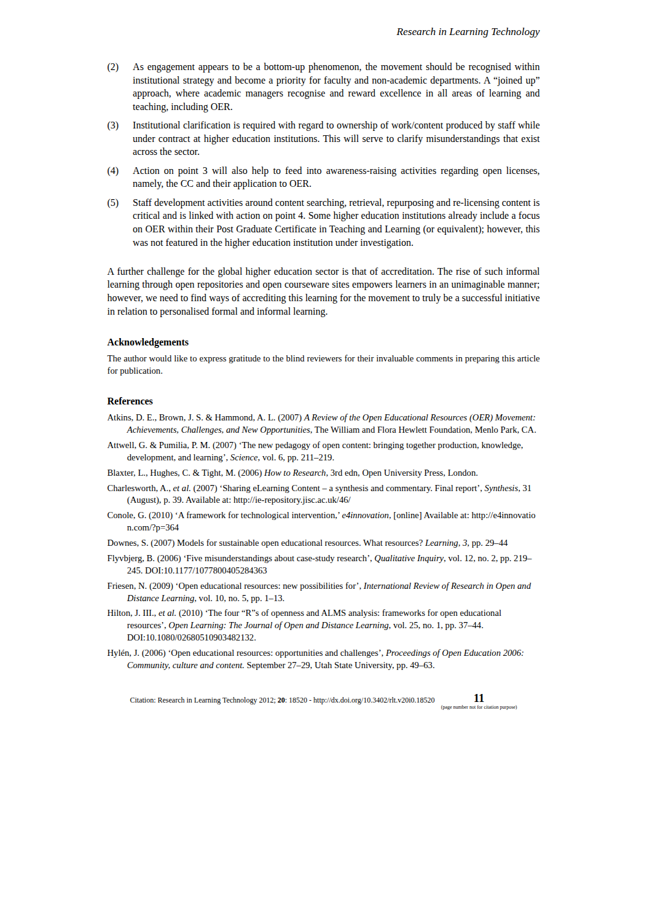Research in Learning Technology
(2) As engagement appears to be a bottom-up phenomenon, the movement should be recognised within institutional strategy and become a priority for faculty and non-academic departments. A “joined up” approach, where academic managers recognise and reward excellence in all areas of learning and teaching, including OER.
(3) Institutional clarification is required with regard to ownership of work/content produced by staff while under contract at higher education institutions. This will serve to clarify misunderstandings that exist across the sector.
(4) Action on point 3 will also help to feed into awareness-raising activities regarding open licenses, namely, the CC and their application to OER.
(5) Staff development activities around content searching, retrieval, repurposing and re-licensing content is critical and is linked with action on point 4. Some higher education institutions already include a focus on OER within their Post Graduate Certificate in Teaching and Learning (or equivalent); however, this was not featured in the higher education institution under investigation.
A further challenge for the global higher education sector is that of accreditation. The rise of such informal learning through open repositories and open courseware sites empowers learners in an unimaginable manner; however, we need to find ways of accrediting this learning for the movement to truly be a successful initiative in relation to personalised formal and informal learning.
Acknowledgements
The author would like to express gratitude to the blind reviewers for their invaluable comments in preparing this article for publication.
References
Atkins, D. E., Brown, J. S. & Hammond, A. L. (2007) A Review of the Open Educational Resources (OER) Movement: Achievements, Challenges, and New Opportunities, The William and Flora Hewlett Foundation, Menlo Park, CA.
Attwell, G. & Pumilia, P. M. (2007) ‘The new pedagogy of open content: bringing together production, knowledge, development, and learning’, Science, vol. 6, pp. 211–219.
Blaxter, L., Hughes, C. & Tight, M. (2006) How to Research, 3rd edn, Open University Press, London.
Charlesworth, A., et al. (2007) ‘Sharing eLearning Content – a synthesis and commentary. Final report’, Synthesis, 31 (August), p. 39. Available at: http://ie-repository.jisc.ac.uk/46/
Conole, G. (2010) ‘A framework for technological intervention,’ e4innovation, [online] Available at: http://e4innovation.com/?p=364
Downes, S. (2007) Models for sustainable open educational resources. What resources? Learning, 3, pp. 29–44
Flyvbjerg, B. (2006) ‘Five misunderstandings about case-study research’, Qualitative Inquiry, vol. 12, no. 2, pp. 219–245. DOI:10.1177/1077800405284363
Friesen, N. (2009) ‘Open educational resources: new possibilities for’, International Review of Research in Open and Distance Learning, vol. 10, no. 5, pp. 1–13.
Hilton, J. III., et al. (2010) ‘The four “R”s of openness and ALMS analysis: frameworks for open educational resources’, Open Learning: The Journal of Open and Distance Learning, vol. 25, no. 1, pp. 37–44. DOI:10.1080/02680510903482132.
Hylén, J. (2006) ‘Open educational resources: opportunities and challenges’, Proceedings of Open Education 2006: Community, culture and content. September 27–29, Utah State University, pp. 49–63.
Citation: Research in Learning Technology 2012; 20: 18520 - http://dx.doi.org/10.3402/rlt.v20i0.18520 11 (page number not for citation purpose)